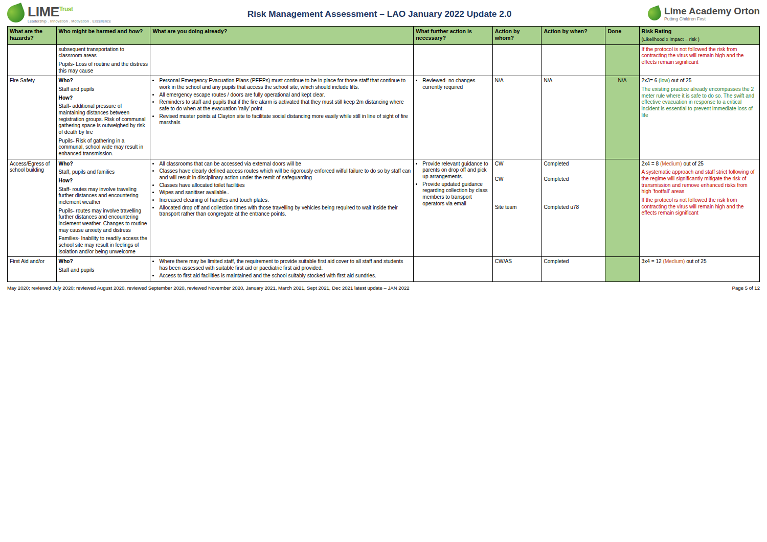LIMETrust
Leadership . Innovation . Motivation . Excellence
Risk Management Assessment – LAO January 2022 Update 2.0
Lime Academy Orton Putting Children First
| What are the hazards? | Who might be harmed and how ? | What are you doing already? | What further action is necessary? | Action by whom? | Action by when? | Done | Risk Rating (Likelihood x impact = risk ) |
| --- | --- | --- | --- | --- | --- | --- | --- |
| | subsequent transportation to classroom areas Pupils- Loss of routine and the distress this may cause | | | | | | If the protocol is not followed the risk from contracting the virus will remain high and the effects remain significant |
| Fire Safety | Who? Staff and pupils How? Staff- additional pressure of maintaining distances between registration groups. Risk of communal gathering space is outweighed by risk of death by fire Pupils- Risk of gathering in a communal, school wide may result in enhanced transmission. | Personal Emergency Evacuation Plans (PEEPs) must continue to be in place for those staff that continue to work in the school and any pupils that access the school site, which should include lifts. All emergency escape routes / doors are fully operational and kept clear. Reminders to staff and pupils that if the fire alarm is activated that they must still keep 2m distancing where safe to do when at the evacuation 'rally' point. Revised muster points at Clayton site to facilitate social distancing more easily while still in line of sight of fire marshals | Reviewed- no changes currently required | N/A | N/A | N/A | 2x3= 6 (low) out of 25 The existing practice already encompasses the 2 meter rule where it is safe to do so. The swift and effective evacuation in response to a critical incident is essential to prevent immediate loss of life |
| Access/Egress of school building | Who? Staff, pupils and families How? Staff- routes may involve traveling further distances and encountering inclement weather Pupils- routes may involve travelling further distances and encountering inclement weather. Changes to routine may cause anxiety and distress Families- Inability to readily access the school site may result in feelings of isolation and/or being unwelcome | All classrooms that can be accessed via external doors will be Classes have clearly defined access routes which will be rigorously enforced wilful failure to do so by staff can and will result in disciplinary action under the remit of safeguarding Classes have allocated toilet facilities Wipes and sanitiser available.. Increased cleaning of handles and touch plates. Allocated drop off and collection times with those travelling by vehicles being required to wait inside their transport rather than congregate at the entrance points. | Provide relevant guidance to parents on drop off and pick up arrangements. Provide updated guidance regarding collection by class members to transport operators via email | CW CW Site team | Completed Completed Completed u78 | | 2x4 = 8 (Medium) out of 25 A systematic approach and staff strict following of the regime will significantly mitigate the risk of transmission and remove enhanced risks from high 'footfall' areas If the protocol is not followed the risk from contracting the virus will remain high and the effects remain significant |
| First Aid and/or | Who? Staff and pupils | Where there may be limited staff, the requirement to provide suitable first aid cover to all staff and students has been assessed with suitable first aid or paediatric first aid provided. Access to first aid facilities is maintained and the school suitably stocked with first aid sundries. | | CW/AS | Completed | | 3x4 = 12 (Medium) out of 25 |
May 2020; reviewed July 2020; reviewed August 2020, reviewed September 2020, reviewed November 2020, January 2021, March 2021, Sept 2021, Dec 2021 latest update – JAN 2022
Page 5 of 12